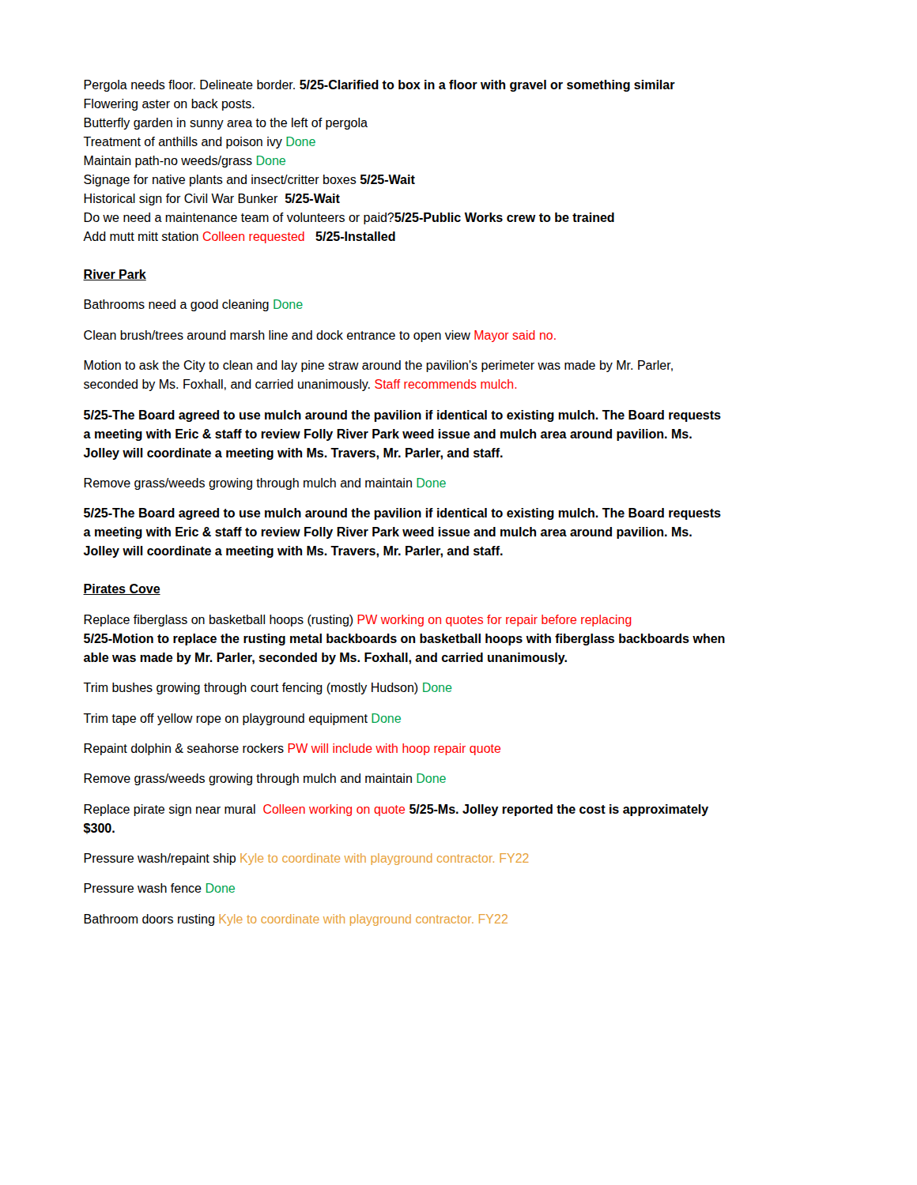Pergola needs floor. Delineate border. 5/25-Clarified to box in a floor with gravel or something similar
Flowering aster on back posts.
Butterfly garden in sunny area to the left of pergola
Treatment of anthills and poison ivy Done
Maintain path-no weeds/grass Done
Signage for native plants and insect/critter boxes 5/25-Wait
Historical sign for Civil War Bunker 5/25-Wait
Do we need a maintenance team of volunteers or paid?5/25-Public Works crew to be trained
Add mutt mitt station Colleen requested 5/25-Installed
River Park
Bathrooms need a good cleaning Done
Clean brush/trees around marsh line and dock entrance to open view Mayor said no.
Motion to ask the City to clean and lay pine straw around the pavilion's perimeter was made by Mr. Parler, seconded by Ms. Foxhall, and carried unanimously. Staff recommends mulch.
5/25-The Board agreed to use mulch around the pavilion if identical to existing mulch. The Board requests a meeting with Eric & staff to review Folly River Park weed issue and mulch area around pavilion. Ms. Jolley will coordinate a meeting with Ms. Travers, Mr. Parler, and staff.
Remove grass/weeds growing through mulch and maintain Done
5/25-The Board agreed to use mulch around the pavilion if identical to existing mulch. The Board requests a meeting with Eric & staff to review Folly River Park weed issue and mulch area around pavilion. Ms. Jolley will coordinate a meeting with Ms. Travers, Mr. Parler, and staff.
Pirates Cove
Replace fiberglass on basketball hoops (rusting) PW working on quotes for repair before replacing
5/25-Motion to replace the rusting metal backboards on basketball hoops with fiberglass backboards when able was made by Mr. Parler, seconded by Ms. Foxhall, and carried unanimously.
Trim bushes growing through court fencing (mostly Hudson) Done
Trim tape off yellow rope on playground equipment Done
Repaint dolphin & seahorse rockers PW will include with hoop repair quote
Remove grass/weeds growing through mulch and maintain Done
Replace pirate sign near mural Colleen working on quote 5/25-Ms. Jolley reported the cost is approximately $300.
Pressure wash/repaint ship Kyle to coordinate with playground contractor. FY22
Pressure wash fence Done
Bathroom doors rusting Kyle to coordinate with playground contractor. FY22